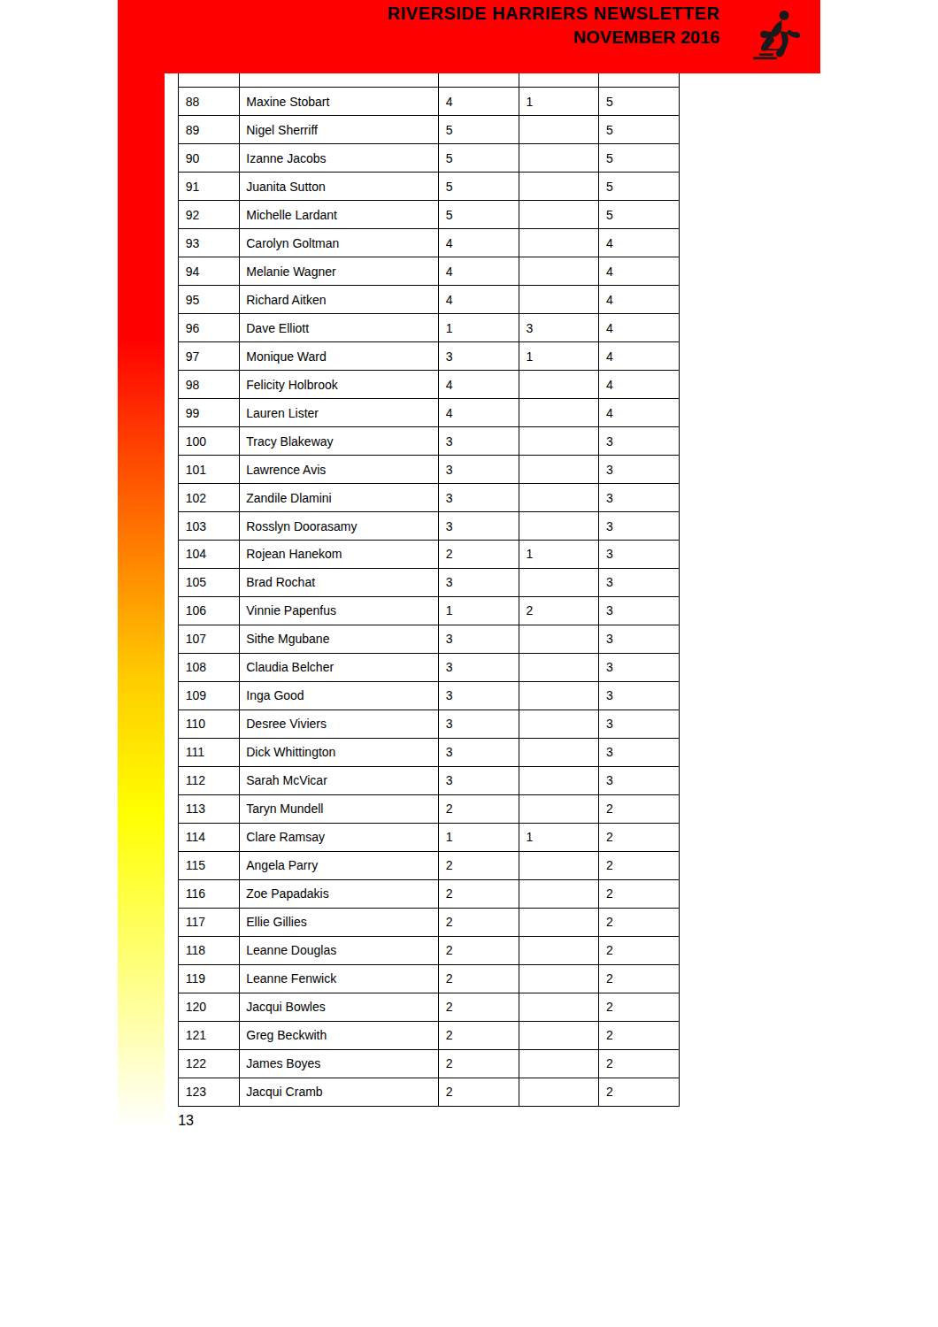RIVERSIDE HARRIERS NEWSLETTER
NOVEMBER 2016
| 88 | Maxine Stobart | 4 | 1 | 5 |
| 89 | Nigel Sherriff | 5 | | 5 |
| 90 | Izanne Jacobs | 5 | | 5 |
| 91 | Juanita Sutton | 5 | | 5 |
| 92 | Michelle Lardant | 5 | | 5 |
| 93 | Carolyn Goltman | 4 | | 4 |
| 94 | Melanie Wagner | 4 | | 4 |
| 95 | Richard Aitken | 4 | | 4 |
| 96 | Dave Elliott | 1 | 3 | 4 |
| 97 | Monique Ward | 3 | 1 | 4 |
| 98 | Felicity Holbrook | 4 | | 4 |
| 99 | Lauren Lister | 4 | | 4 |
| 100 | Tracy Blakeway | 3 | | 3 |
| 101 | Lawrence Avis | 3 | | 3 |
| 102 | Zandile Dlamini | 3 | | 3 |
| 103 | Rosslyn Doorasamy | 3 | | 3 |
| 104 | Rojean Hanekom | 2 | 1 | 3 |
| 105 | Brad Rochat | 3 | | 3 |
| 106 | Vinnie Papenfus | 1 | 2 | 3 |
| 107 | Sithe Mgubane | 3 | | 3 |
| 108 | Claudia Belcher | 3 | | 3 |
| 109 | Inga Good | 3 | | 3 |
| 110 | Desree Viviers | 3 | | 3 |
| 111 | Dick Whittington | 3 | | 3 |
| 112 | Sarah McVicar | 3 | | 3 |
| 113 | Taryn Mundell | 2 | | 2 |
| 114 | Clare Ramsay | 1 | 1 | 2 |
| 115 | Angela Parry | 2 | | 2 |
| 116 | Zoe Papadakis | 2 | | 2 |
| 117 | Ellie Gillies | 2 | | 2 |
| 118 | Leanne Douglas | 2 | | 2 |
| 119 | Leanne Fenwick | 2 | | 2 |
| 120 | Jacqui Bowles | 2 | | 2 |
| 121 | Greg Beckwith | 2 | | 2 |
| 122 | James Boyes | 2 | | 2 |
| 123 | Jacqui Cramb | 2 | | 2 |
13